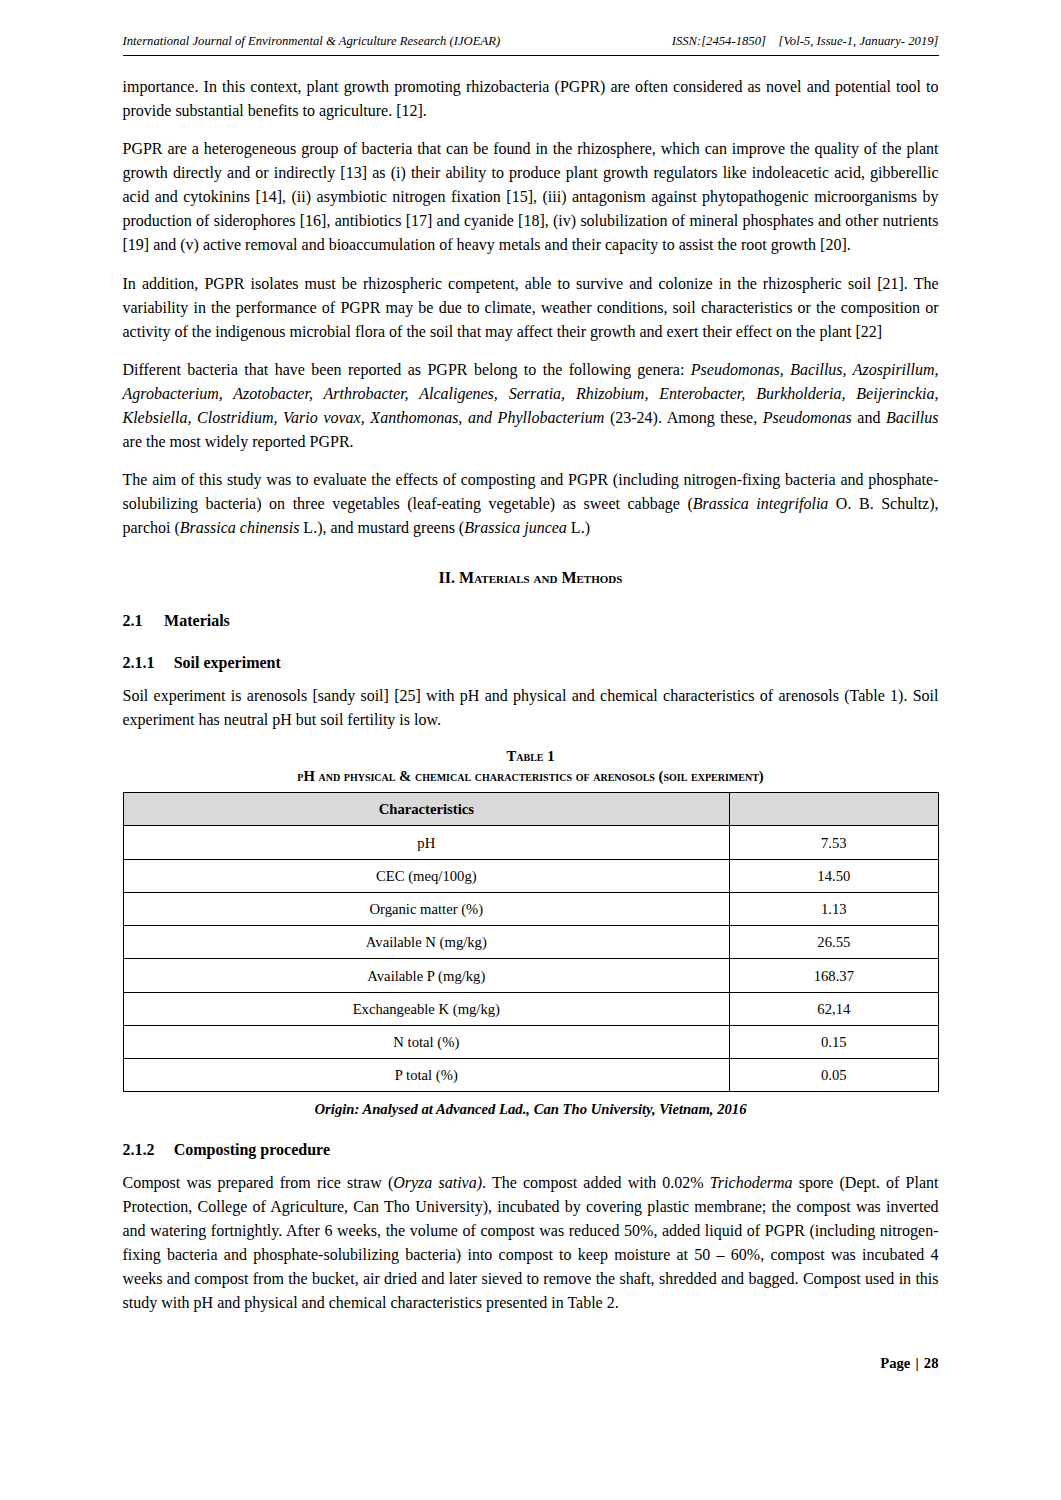International Journal of Environmental & Agriculture Research (IJOEAR) ISSN:[2454-1850] [Vol-5, Issue-1, January- 2019]
importance. In this context, plant growth promoting rhizobacteria (PGPR) are often considered as novel and potential tool to provide substantial benefits to agriculture. [12].
PGPR are a heterogeneous group of bacteria that can be found in the rhizosphere, which can improve the quality of the plant growth directly and or indirectly [13] as (i) their ability to produce plant growth regulators like indoleacetic acid, gibberellic acid and cytokinins [14], (ii) asymbiotic nitrogen fixation [15], (iii) antagonism against phytopathogenic microorganisms by production of siderophores [16], antibiotics [17] and cyanide [18], (iv) solubilization of mineral phosphates and other nutrients [19] and (v) active removal and bioaccumulation of heavy metals and their capacity to assist the root growth [20].
In addition, PGPR isolates must be rhizospheric competent, able to survive and colonize in the rhizospheric soil [21]. The variability in the performance of PGPR may be due to climate, weather conditions, soil characteristics or the composition or activity of the indigenous microbial flora of the soil that may affect their growth and exert their effect on the plant [22]
Different bacteria that have been reported as PGPR belong to the following genera: Pseudomonas, Bacillus, Azospirillum, Agrobacterium, Azotobacter, Arthrobacter, Alcaligenes, Serratia, Rhizobium, Enterobacter, Burkholderia, Beijerinckia, Klebsiella, Clostridium, Vario vovax, Xanthomonas, and Phyllobacterium (23-24). Among these, Pseudomonas and Bacillus are the most widely reported PGPR.
The aim of this study was to evaluate the effects of composting and PGPR (including nitrogen-fixing bacteria and phosphate-solubilizing bacteria) on three vegetables (leaf-eating vegetable) as sweet cabbage (Brassica integrifolia O. B. Schultz), parchoi (Brassica chinensis L.), and mustard greens (Brassica juncea L.)
II. Materials and Methods
2.1 Materials
2.1.1 Soil experiment
Soil experiment is arenosols [sandy soil] [25] with pH and physical and chemical characteristics of arenosols (Table 1). Soil experiment has neutral pH but soil fertility is low.
Table 1 pH and physical & chemical characteristics of arenosols (soil experiment)
| Characteristics | |
| --- | --- |
| pH | 7.53 |
| CEC (meq/100g) | 14.50 |
| Organic matter (%) | 1.13 |
| Available N (mg/kg) | 26.55 |
| Available P (mg/kg) | 168.37 |
| Exchangeable K (mg/kg) | 62,14 |
| N total (%) | 0.15 |
| P total (%) | 0.05 |
Origin: Analysed at Advanced Lad., Can Tho University, Vietnam, 2016
2.1.2 Composting procedure
Compost was prepared from rice straw (Oryza sativa). The compost added with 0.02% Trichoderma spore (Dept. of Plant Protection, College of Agriculture, Can Tho University), incubated by covering plastic membrane; the compost was inverted and watering fortnightly. After 6 weeks, the volume of compost was reduced 50%, added liquid of PGPR (including nitrogen-fixing bacteria and phosphate-solubilizing bacteria) into compost to keep moisture at 50 – 60%, compost was incubated 4 weeks and compost from the bucket, air dried and later sieved to remove the shaft, shredded and bagged. Compost used in this study with pH and physical and chemical characteristics presented in Table 2.
Page|28